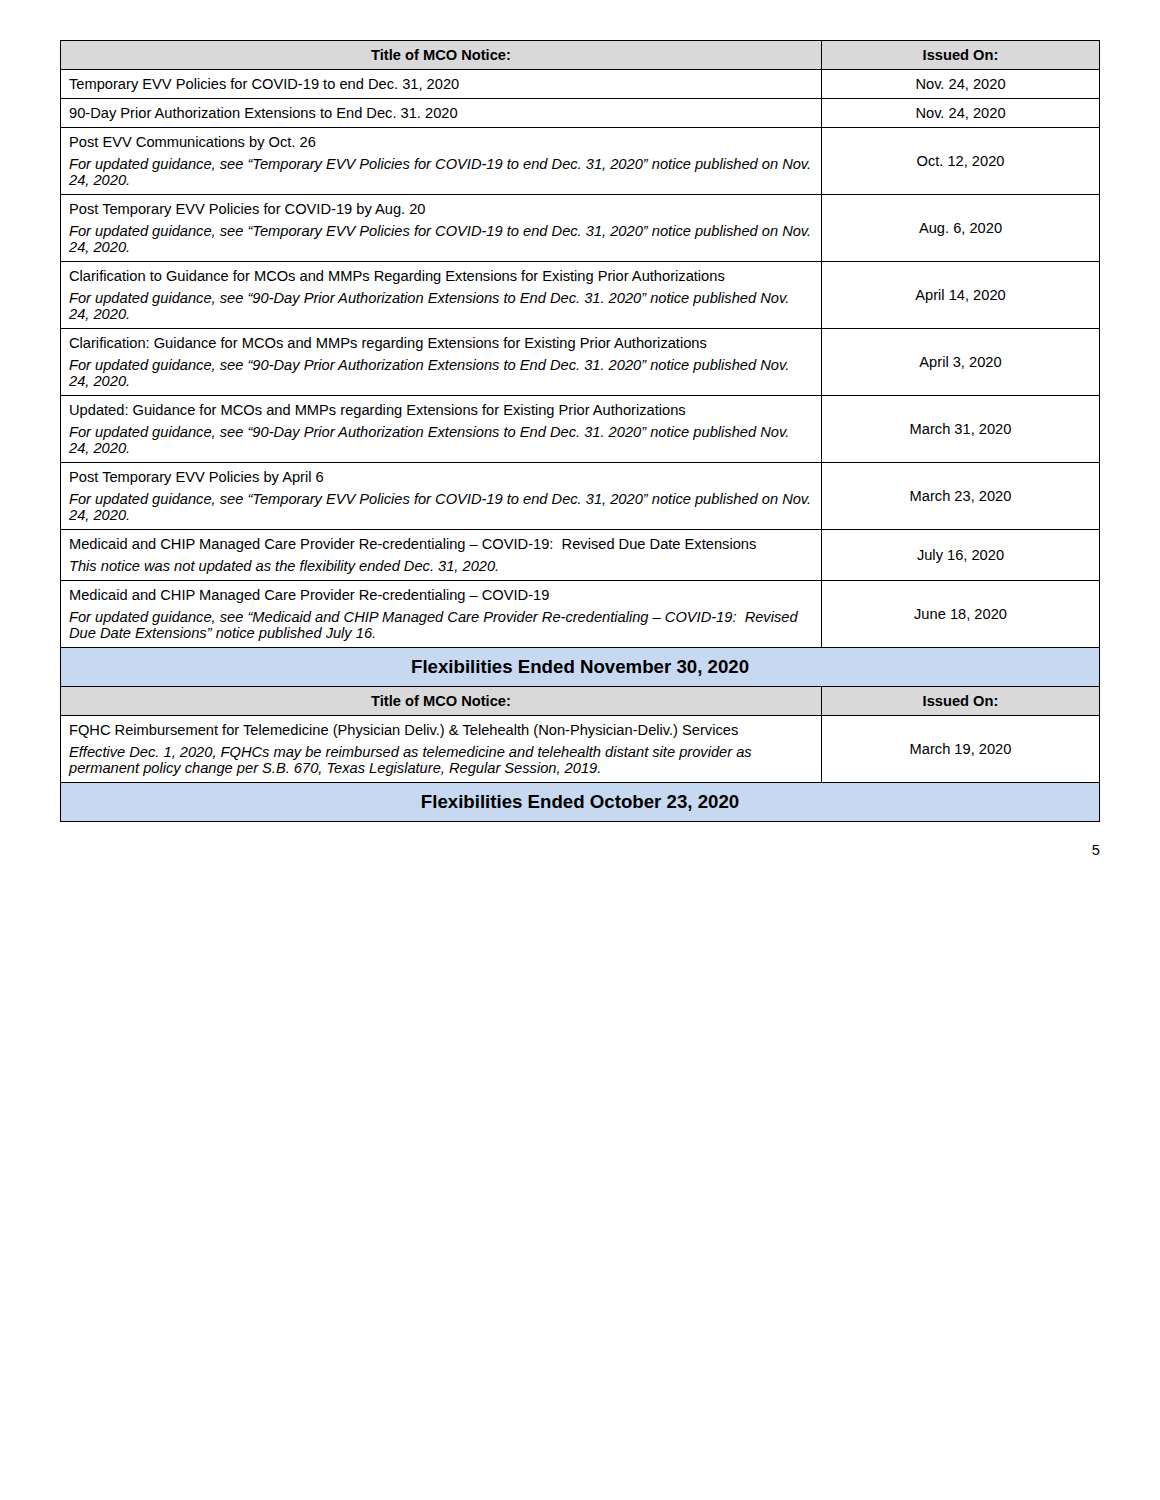| Title of MCO Notice: | Issued On: |
| --- | --- |
| Temporary EVV Policies for COVID-19 to end Dec. 31, 2020 | Nov. 24, 2020 |
| 90-Day Prior Authorization Extensions to End Dec. 31. 2020 | Nov. 24, 2020 |
| Post EVV Communications by Oct. 26 For updated guidance, see “Temporary EVV Policies for COVID-19 to end Dec. 31, 2020” notice published on Nov. 24, 2020. | Oct. 12, 2020 |
| Post Temporary EVV Policies for COVID-19 by Aug. 20 For updated guidance, see “Temporary EVV Policies for COVID-19 to end Dec. 31, 2020” notice published on Nov. 24, 2020. | Aug. 6, 2020 |
| Clarification to Guidance for MCOs and MMPs Regarding Extensions for Existing Prior Authorizations For updated guidance, see “90-Day Prior Authorization Extensions to End Dec. 31. 2020” notice published Nov. 24, 2020. | April 14, 2020 |
| Clarification: Guidance for MCOs and MMPs regarding Extensions for Existing Prior Authorizations For updated guidance, see “90-Day Prior Authorization Extensions to End Dec. 31. 2020” notice published Nov. 24, 2020. | April 3, 2020 |
| Updated: Guidance for MCOs and MMPs regarding Extensions for Existing Prior Authorizations For updated guidance, see “90-Day Prior Authorization Extensions to End Dec. 31. 2020” notice published Nov. 24, 2020. | March 31, 2020 |
| Post Temporary EVV Policies by April 6 For updated guidance, see “Temporary EVV Policies for COVID-19 to end Dec. 31, 2020” notice published on Nov. 24, 2020. | March 23, 2020 |
| Medicaid and CHIP Managed Care Provider Re-credentialing – COVID-19: Revised Due Date Extensions This notice was not updated as the flexibility ended Dec. 31, 2020. | July 16, 2020 |
| Medicaid and CHIP Managed Care Provider Re-credentialing – COVID-19 For updated guidance, see “Medicaid and CHIP Managed Care Provider Re-credentialing – COVID-19: Revised Due Date Extensions” notice published July 16. | June 18, 2020 |
| Flexibilities Ended November 30, 2020 |
| Title of MCO Notice: | Issued On: |
| FQHC Reimbursement for Telemedicine (Physician Deliv.) & Telehealth (Non-Physician-Deliv.) Services Effective Dec. 1, 2020, FQHCs may be reimbursed as telemedicine and telehealth distant site provider as permanent policy change per S.B. 670, Texas Legislature, Regular Session, 2019. | March 19, 2020 |
| Flexibilities Ended October 23, 2020 |
5